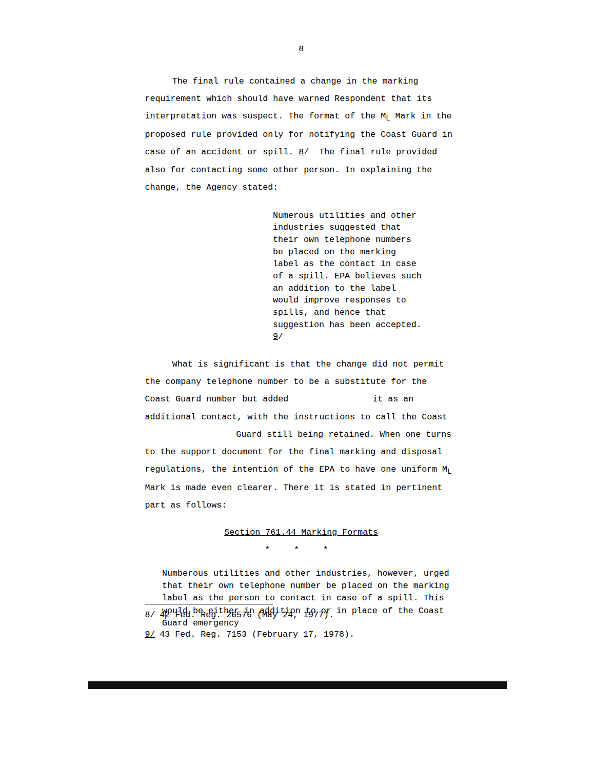8
The final rule contained a change in the marking requirement which should have warned Respondent that its interpretation was suspect. The format of the ML Mark in the proposed rule provided only for notifying the Coast Guard in case of an accident or spill. 8/ The final rule provided also for contacting some other person. In explaining the change, the Agency stated:
Numerous utilities and other industries suggested that their own telephone numbers be placed on the marking label as the contact in case of a spill. EPA believes such an addition to the label would improve responses to spills, and hence that suggestion has been accepted. 9/
What is significant is that the change did not permit the company telephone number to be a substitute for the Coast Guard number but added it as an additional contact, with the instructions to call the Coast Guard still being retained. When one turns to the support document for the final marking and disposal regulations, the intention of the EPA to have one uniform ML Mark is made even clearer. There it is stated in pertinent part as follows:
Section 761.44 Marking Formats
* * *
Numberous utilities and other industries, however, urged that their own telephone number be placed on the marking label as the person to contact in case of a spill. This would be either in addition to or in place of the Coast Guard emergency
|8/42 Fed. Reg. 26576 (May 24, 1977).
9/43 Fed. Reg. 7153 (February 17, 1978).